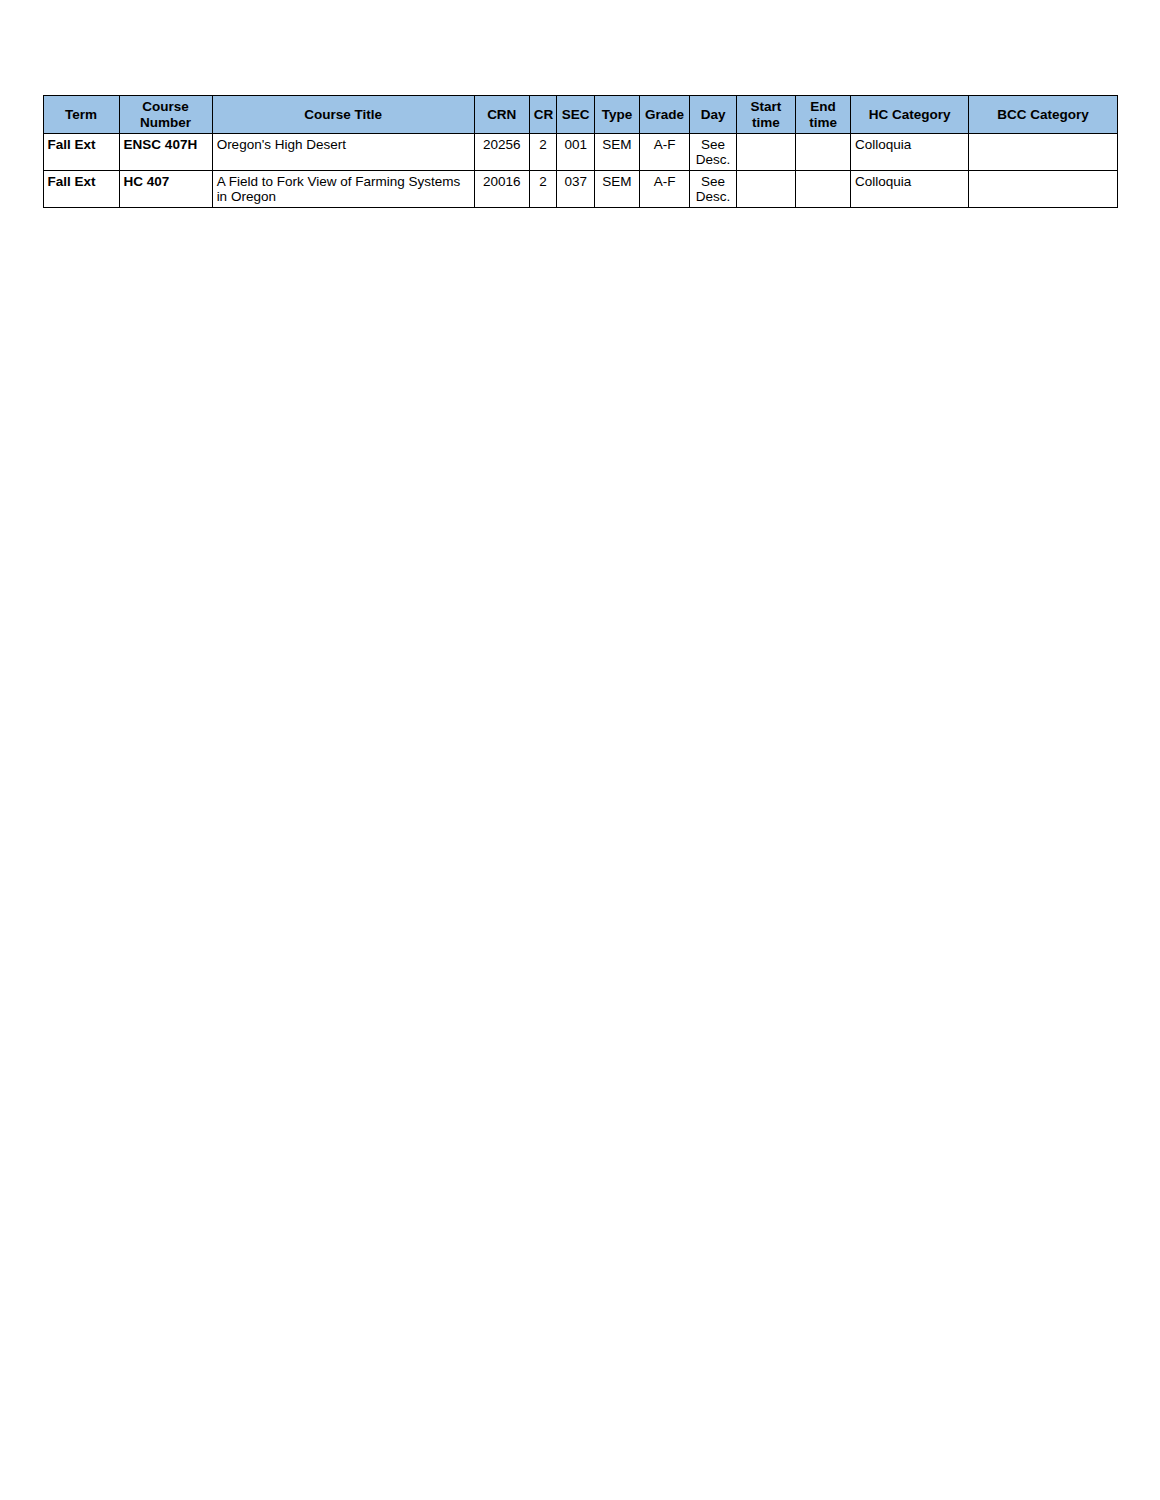| Term | Course Number | Course Title | CRN | CR | SEC | Type | Grade | Day | Start time | End time | HC Category | BCC Category |
| --- | --- | --- | --- | --- | --- | --- | --- | --- | --- | --- | --- | --- |
| Fall Ext | ENSC 407H | Oregon's High Desert | 20256 | 2 | 001 | SEM | A-F | See Desc. | | | Colloquia | |
| Fall Ext | HC 407 | A Field to Fork View of Farming Systems in Oregon | 20016 | 2 | 037 | SEM | A-F | See Desc. | | | Colloquia | |